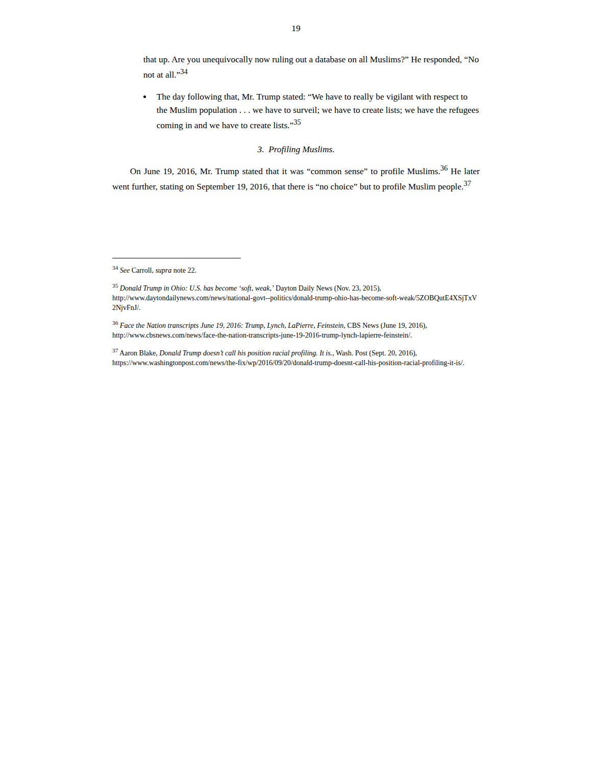19
that up. Are you unequivocally now ruling out a database on all Muslims?” He responded, “No not at all.”34
The day following that, Mr. Trump stated: “We have to really be vigilant with respect to the Muslim population . . . we have to surveil; we have to create lists; we have the refugees coming in and we have to create lists.”35
3. Profiling Muslims.
On June 19, 2016, Mr. Trump stated that it was “common sense” to profile Muslims.36 He later went further, stating on September 19, 2016, that there is “no choice” but to profile Muslim people.37
34 See Carroll, supra note 22.
35 Donald Trump in Ohio: U.S. has become ‘soft, weak,’ Dayton Daily News (Nov. 23, 2015),
http://www.daytondailynews.com/news/national-govt--politics/donald-trump-ohio-has-become-soft-weak/5ZOBQutE4XSjTxV2NjvFnJ/.
36 Face the Nation transcripts June 19, 2016: Trump, Lynch, LaPierre, Feinstein, CBS News (June 19, 2016),
http://www.cbsnews.com/news/face-the-nation-transcripts-june-19-2016-trump-lynch-lapierre-feinstein/.
37 Aaron Blake, Donald Trump doesn’t call his position racial profiling. It is., Wash. Post (Sept. 20, 2016),
https://www.washingtonpost.com/news/the-fix/wp/2016/09/20/donald-trump-doesnt-call-his-position-racial-profiling-it-is/.